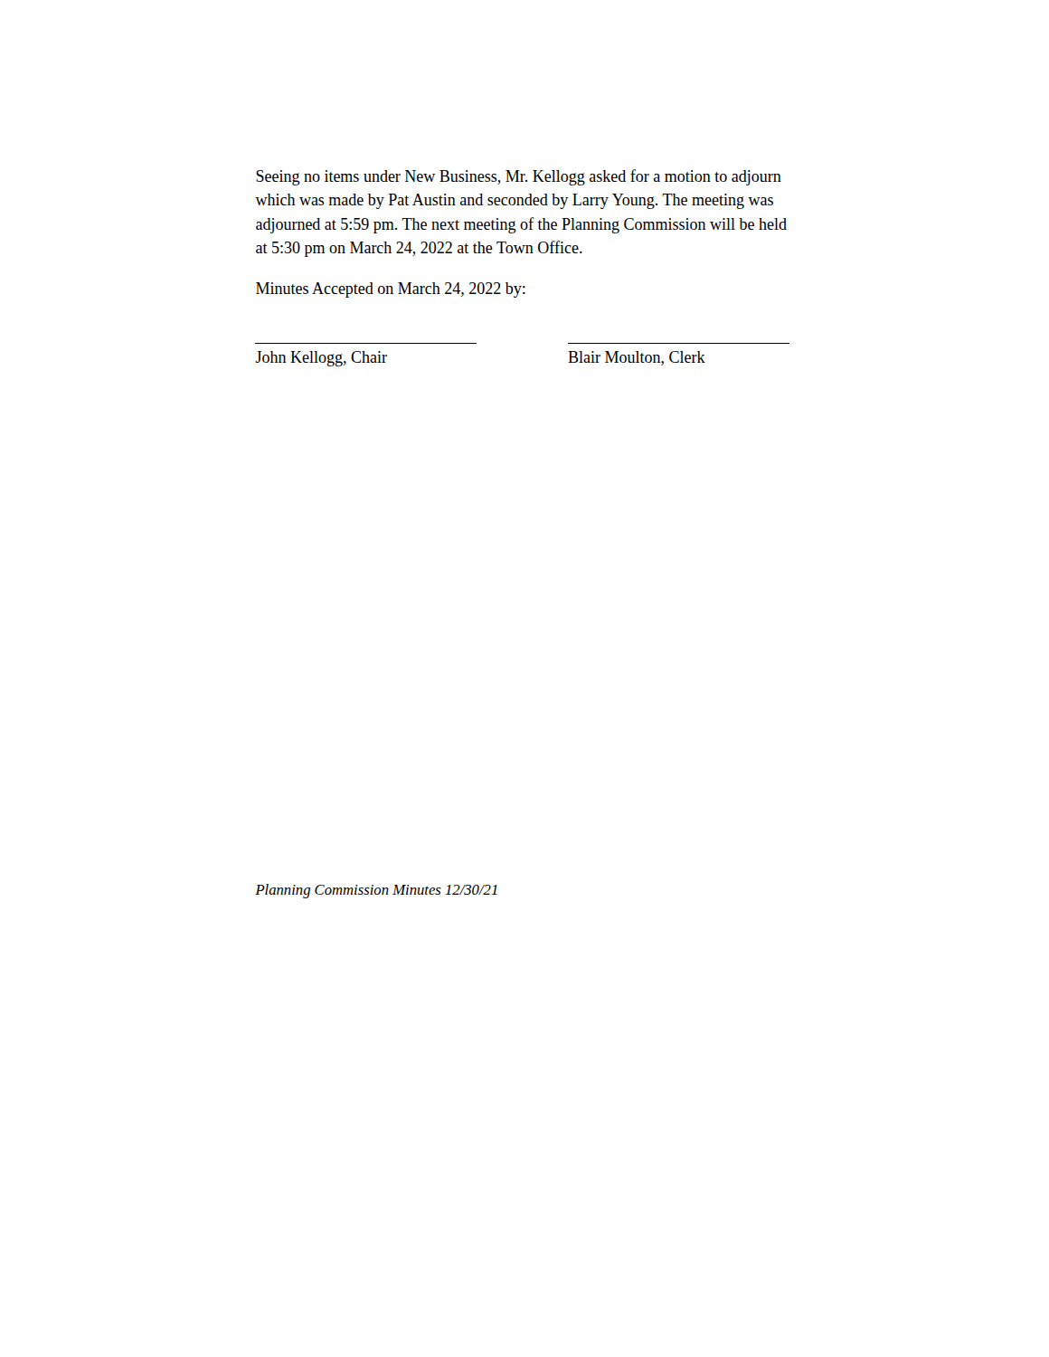Seeing no items under New Business, Mr. Kellogg asked for a motion to adjourn which was made by Pat Austin and seconded by Larry Young. The meeting was adjourned at 5:59 pm. The next meeting of the Planning Commission will be held at 5:30 pm on March 24, 2022 at the Town Office.
Minutes Accepted on March 24, 2022 by:
John Kellogg, Chair
Blair Moulton, Clerk
Planning Commission Minutes 12/30/21